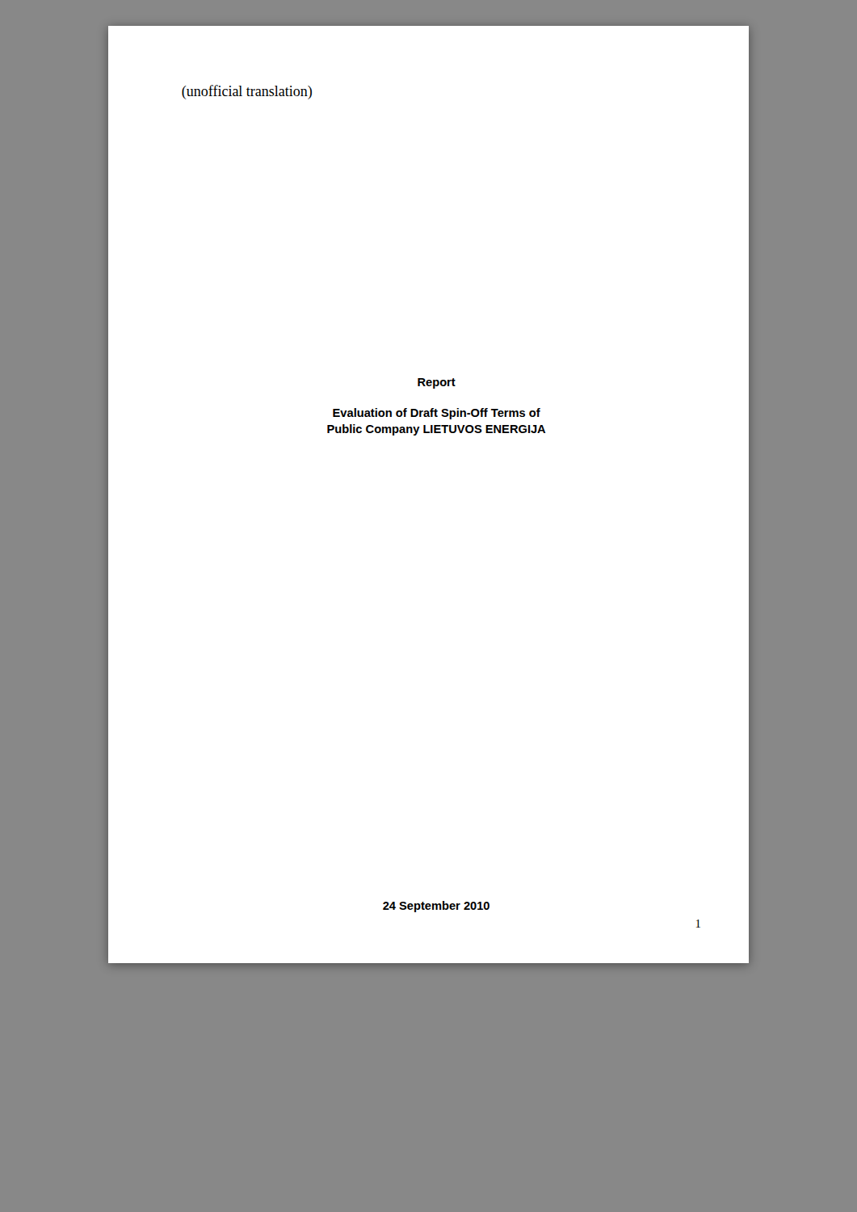(unofficial translation)
Report
Evaluation of Draft Spin-Off Terms of
Public Company LIETUVOS ENERGIJA
24 September 2010
1